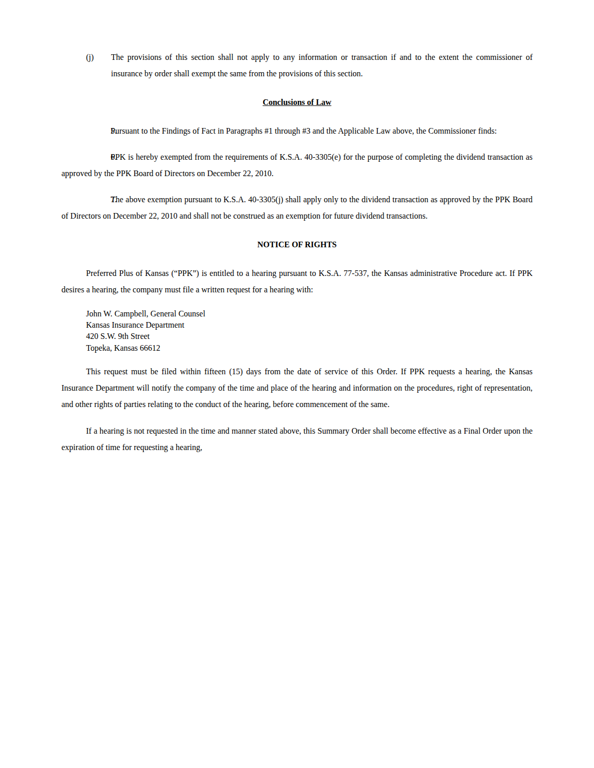(j) The provisions of this section shall not apply to any information or transaction if and to the extent the commissioner of insurance by order shall exempt the same from the provisions of this section.
Conclusions of Law
5. Pursuant to the Findings of Fact in Paragraphs #1 through #3 and the Applicable Law above, the Commissioner finds:
6. PPK is hereby exempted from the requirements of K.S.A. 40-3305(e) for the purpose of completing the dividend transaction as approved by the PPK Board of Directors on December 22, 2010.
7. The above exemption pursuant to K.S.A. 40-3305(j) shall apply only to the dividend transaction as approved by the PPK Board of Directors on December 22, 2010 and shall not be construed as an exemption for future dividend transactions.
NOTICE OF RIGHTS
Preferred Plus of Kansas (“PPK”) is entitled to a hearing pursuant to K.S.A. 77-537, the Kansas administrative Procedure act. If PPK desires a hearing, the company must file a written request for a hearing with:
John W. Campbell, General Counsel
Kansas Insurance Department
420 S.W. 9th Street
Topeka, Kansas 66612
This request must be filed within fifteen (15) days from the date of service of this Order. If PPK requests a hearing, the Kansas Insurance Department will notify the company of the time and place of the hearing and information on the procedures, right of representation, and other rights of parties relating to the conduct of the hearing, before commencement of the same.
If a hearing is not requested in the time and manner stated above, this Summary Order shall become effective as a Final Order upon the expiration of time for requesting a hearing,